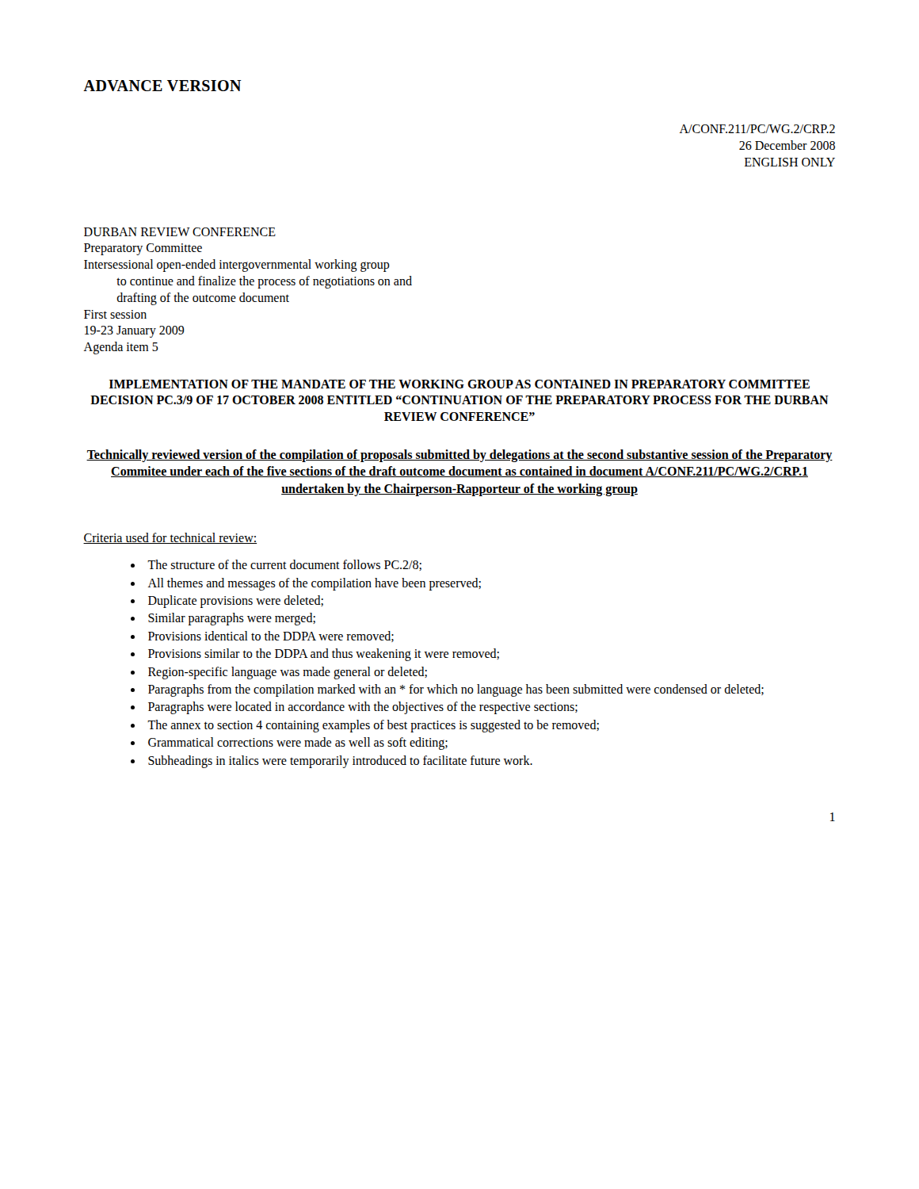ADVANCE VERSION
A/CONF.211/PC/WG.2/CRP.2
26 December 2008
ENGLISH ONLY
DURBAN REVIEW CONFERENCE
Preparatory Committee
Intersessional open-ended intergovernmental working group
to continue and finalize the process of negotiations on and drafting of the outcome document First session
19-23 January 2009
Agenda item 5
Implementation of the mandate of the working group as contained in Preparatory Committee decision PC.3/9 of 17 October 2008 entitled “Continuation of the preparatory process for the Durban Review Conference”
Technically reviewed version of the compilation of proposals submitted by delegations at the second substantive session of the Preparatory Commitee under each of the five sections of the draft outcome document as contained in document A/CONF.211/PC/WG.2/CRP.1 undertaken by the Chairperson-Rapporteur of the working group
Criteria used for technical review:
The structure of the current document follows PC.2/8;
All themes and messages of the compilation have been preserved;
Duplicate provisions were deleted;
Similar paragraphs were merged;
Provisions identical to the DDPA were removed;
Provisions similar to the DDPA and thus weakening it were removed;
Region-specific language was made general or deleted;
Paragraphs from the compilation marked with an * for which no language has been submitted were condensed or deleted;
Paragraphs were located in accordance with the objectives of the respective sections;
The annex to section 4 containing examples of best practices is suggested to be removed;
Grammatical corrections were made as well as soft editing;
Subheadings in italics were temporarily introduced to facilitate future work.
1